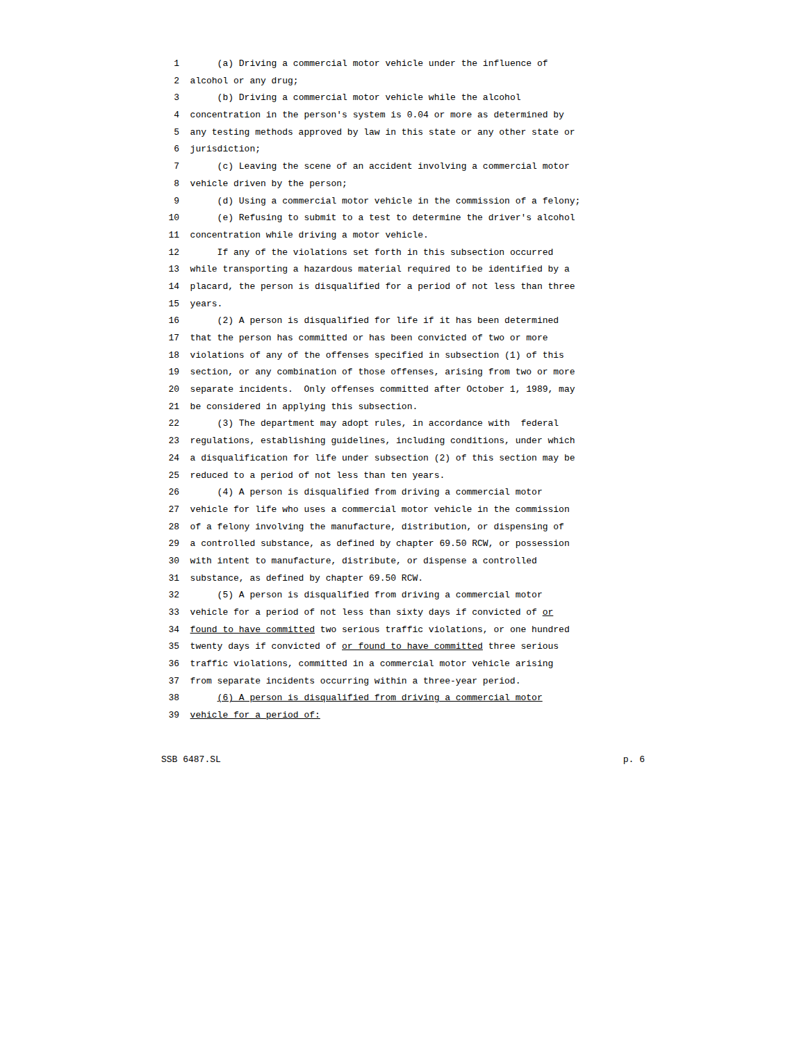(a) Driving a commercial motor vehicle under the influence of
alcohol or any drug;
(b) Driving a commercial motor vehicle while the alcohol
concentration in the person's system is 0.04 or more as determined by
any testing methods approved by law in this state or any other state or
jurisdiction;
(c) Leaving the scene of an accident involving a commercial motor
vehicle driven by the person;
(d) Using a commercial motor vehicle in the commission of a felony;
(e) Refusing to submit to a test to determine the driver's alcohol
concentration while driving a motor vehicle.
If any of the violations set forth in this subsection occurred
while transporting a hazardous material required to be identified by a
placard, the person is disqualified for a period of not less than three
years.
(2) A person is disqualified for life if it has been determined
that the person has committed or has been convicted of two or more
violations of any of the offenses specified in subsection (1) of this
section, or any combination of those offenses, arising from two or more
separate incidents. Only offenses committed after October 1, 1989, may
be considered in applying this subsection.
(3) The department may adopt rules, in accordance with federal
regulations, establishing guidelines, including conditions, under which
a disqualification for life under subsection (2) of this section may be
reduced to a period of not less than ten years.
(4) A person is disqualified from driving a commercial motor
vehicle for life who uses a commercial motor vehicle in the commission
of a felony involving the manufacture, distribution, or dispensing of
a controlled substance, as defined by chapter 69.50 RCW, or possession
with intent to manufacture, distribute, or dispense a controlled
substance, as defined by chapter 69.50 RCW.
(5) A person is disqualified from driving a commercial motor
vehicle for a period of not less than sixty days if convicted of or
found to have committed two serious traffic violations, or one hundred
twenty days if convicted of or found to have committed three serious
traffic violations, committed in a commercial motor vehicle arising
from separate incidents occurring within a three-year period.
(6) A person is disqualified from driving a commercial motor
vehicle for a period of:
SSB 6487.SL p. 6